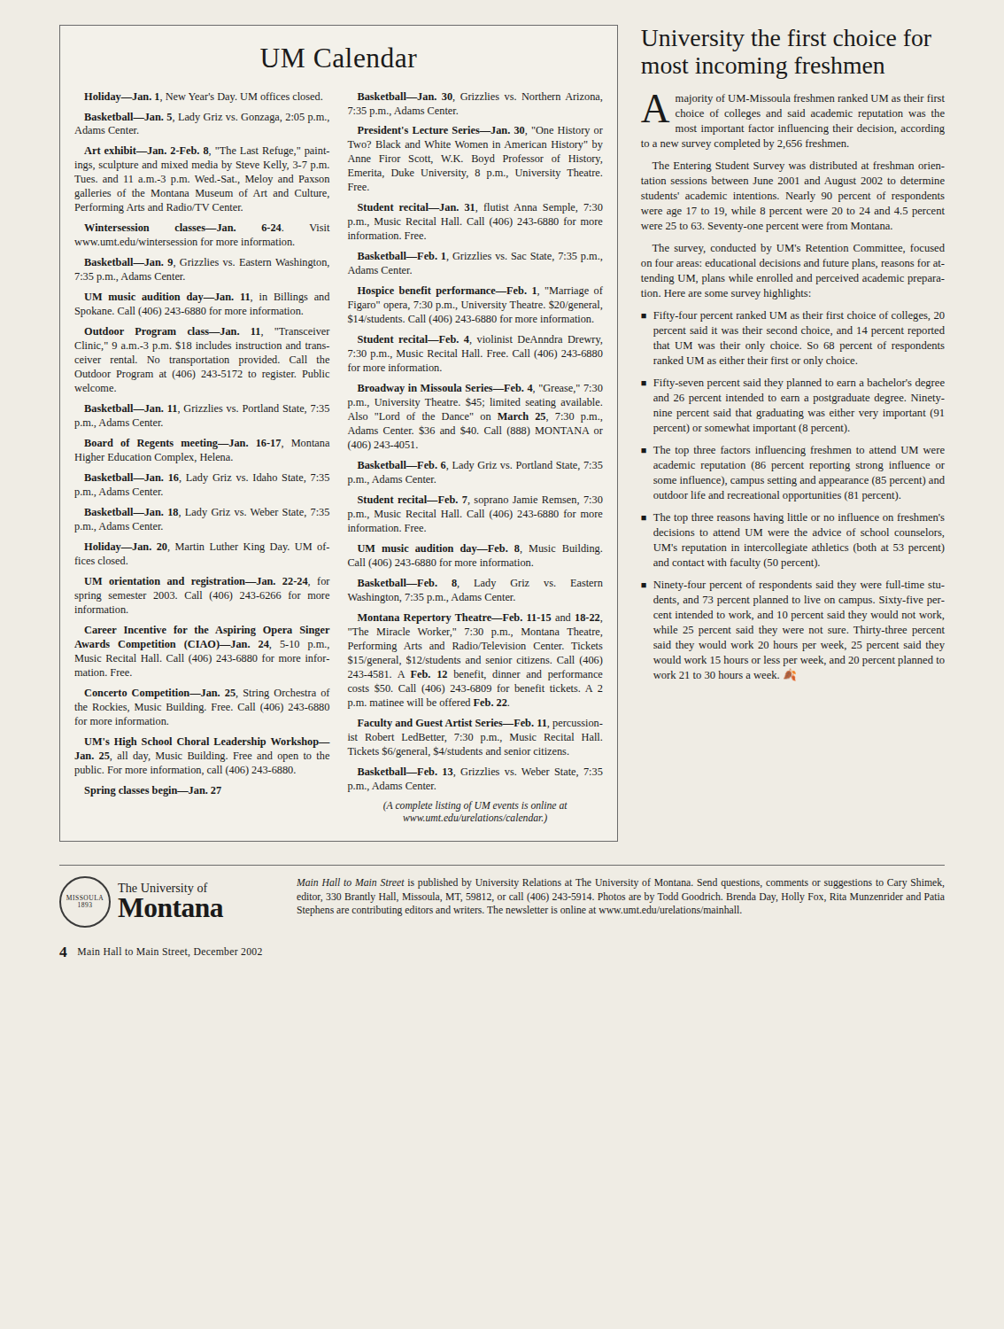UM Calendar
Holiday—Jan. 1, New Year's Day. UM offices closed.
Basketball—Jan. 5, Lady Griz vs. Gonzaga, 2:05 p.m., Adams Center.
Art exhibit—Jan. 2-Feb. 8, "The Last Refuge," paintings, sculpture and mixed media by Steve Kelly, 3-7 p.m. Tues. and 11 a.m.-3 p.m. Wed.-Sat., Meloy and Paxson galleries of the Montana Museum of Art and Culture, Performing Arts and Radio/TV Center.
Wintersession classes—Jan. 6-24. Visit www.umt.edu/wintersession for more information.
Basketball—Jan. 9, Grizzlies vs. Eastern Washington, 7:35 p.m., Adams Center.
UM music audition day—Jan. 11, in Billings and Spokane. Call (406) 243-6880 for more information.
Outdoor Program class—Jan. 11, "Transceiver Clinic," 9 a.m.-3 p.m. $18 includes instruction and transceiver rental. No transportation provided. Call the Outdoor Program at (406) 243-5172 to register. Public welcome.
Basketball—Jan. 11, Grizzlies vs. Portland State, 7:35 p.m., Adams Center.
Board of Regents meeting—Jan. 16-17, Montana Higher Education Complex, Helena.
Basketball—Jan. 16, Lady Griz vs. Idaho State, 7:35 p.m., Adams Center.
Basketball—Jan. 18, Lady Griz vs. Weber State, 7:35 p.m., Adams Center.
Holiday—Jan. 20, Martin Luther King Day. UM offices closed.
UM orientation and registration—Jan. 22-24, for spring semester 2003. Call (406) 243-6266 for more information.
Career Incentive for the Aspiring Opera Singer Awards Competition (CIAO)—Jan. 24, 5-10 p.m., Music Recital Hall. Call (406) 243-6880 for more information. Free.
Concerto Competition—Jan. 25, String Orchestra of the Rockies, Music Building. Free. Call (406) 243-6880 for more information.
UM's High School Choral Leadership Workshop—Jan. 25, all day, Music Building. Free and open to the public. For more information, call (406) 243-6880.
Spring classes begin—Jan. 27
Basketball—Jan. 30, Grizzlies vs. Northern Arizona, 7:35 p.m., Adams Center.
President's Lecture Series—Jan. 30, "One History or Two? Black and White Women in American History" by Anne Firor Scott, W.K. Boyd Professor of History, Emerita, Duke University, 8 p.m., University Theatre. Free.
Student recital—Jan. 31, flutist Anna Semple, 7:30 p.m., Music Recital Hall. Call (406) 243-6880 for more information. Free.
Basketball—Feb. 1, Grizzlies vs. Sac State, 7:35 p.m., Adams Center.
Hospice benefit performance—Feb. 1, "Marriage of Figaro" opera, 7:30 p.m., University Theatre. $20/general, $14/students. Call (406) 243-6880 for more information.
Student recital—Feb. 4, violinist DeAnndra Drewry, 7:30 p.m., Music Recital Hall. Free. Call (406) 243-6880 for more information.
Broadway in Missoula Series—Feb. 4, "Grease," 7:30 p.m., University Theatre. $45; limited seating available. Also "Lord of the Dance" on March 25, 7:30 p.m., Adams Center. $36 and $40. Call (888) MONTANA or (406) 243-4051.
Basketball—Feb. 6, Lady Griz vs. Portland State, 7:35 p.m., Adams Center.
Student recital—Feb. 7, soprano Jamie Remsen, 7:30 p.m., Music Recital Hall. Call (406) 243-6880 for more information. Free.
UM music audition day—Feb. 8, Music Building. Call (406) 243-6880 for more information.
Basketball—Feb. 8, Lady Griz vs. Eastern Washington, 7:35 p.m., Adams Center.
Montana Repertory Theatre—Feb. 11-15 and 18-22, "The Miracle Worker," 7:30 p.m., Montana Theatre, Performing Arts and Radio/Television Center. Tickets $15/general, $12/students and senior citizens. Call (406) 243-4581. A Feb. 12 benefit, dinner and performance costs $50. Call (406) 243-6809 for benefit tickets. A 2 p.m. matinee will be offered Feb. 22.
Faculty and Guest Artist Series—Feb. 11, percussionist Robert LedBetter, 7:30 p.m., Music Recital Hall. Tickets $6/general, $4/students and senior citizens.
Basketball—Feb. 13, Grizzlies vs. Weber State, 7:35 p.m., Adams Center.
(A complete listing of UM events is online at www.umt.edu/urelations/calendar.)
University the first choice for most incoming freshmen
A majority of UM-Missoula freshmen ranked UM as their first choice of colleges and said academic reputation was the most important factor influencing their decision, according to a new survey completed by 2,656 freshmen.
The Entering Student Survey was distributed at freshman orientation sessions between June 2001 and August 2002 to determine students' academic intentions. Nearly 90 percent of respondents were age 17 to 19, while 8 percent were 20 to 24 and 4.5 percent were 25 to 63. Seventy-one percent were from Montana.
The survey, conducted by UM's Retention Committee, focused on four areas: educational decisions and future plans, reasons for attending UM, plans while enrolled and perceived academic preparation. Here are some survey highlights:
Fifty-four percent ranked UM as their first choice of colleges, 20 percent said it was their second choice, and 14 percent reported that UM was their only choice. So 68 percent of respondents ranked UM as either their first or only choice.
Fifty-seven percent said they planned to earn a bachelor's degree and 26 percent intended to earn a postgraduate degree. Ninety-nine percent said that graduating was either very important (91 percent) or somewhat important (8 percent).
The top three factors influencing freshmen to attend UM were academic reputation (86 percent reporting strong influence or some influence), campus setting and appearance (85 percent) and outdoor life and recreational opportunities (81 percent).
The top three reasons having little or no influence on freshmen's decisions to attend UM were the advice of school counselors, UM's reputation in intercollegiate athletics (both at 53 percent) and contact with faculty (50 percent).
Ninety-four percent of respondents said they were full-time students, and 73 percent planned to live on campus. Sixty-five percent intended to work, and 10 percent said they would not work, while 25 percent said they were not sure. Thirty-three percent said they would work 20 hours per week, 25 percent said they would work 15 hours or less per week, and 20 percent planned to work 21 to 30 hours a week. 🍂
MISSOULA
1893
The University of Montana
Main Hall to Main Street is published by University Relations at The University of Montana. Send questions, comments or suggestions to Cary Shimek, editor, 330 Brantly Hall, Missoula, MT, 59812, or call (406) 243-5914. Photos are by Todd Goodrich. Brenda Day, Holly Fox, Rita Munzenrider and Patia Stephens are contributing editors and writers. The newsletter is online at www.umt.edu/urelations/mainhall.
4 Main Hall to Main Street, December 2002